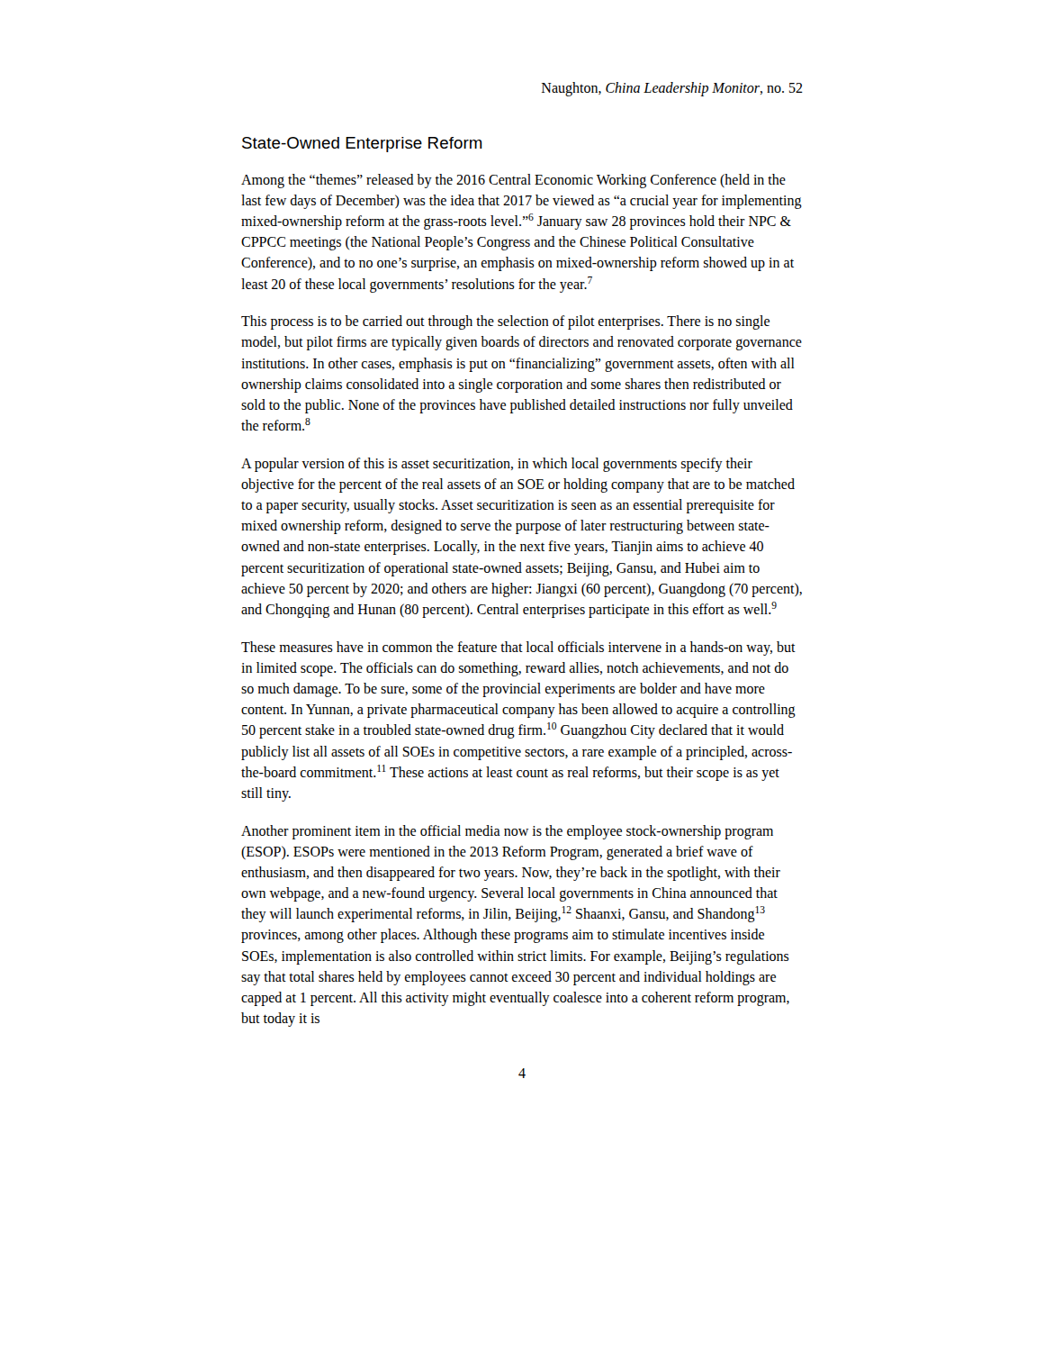Naughton, China Leadership Monitor, no. 52
State-Owned Enterprise Reform
Among the “themes” released by the 2016 Central Economic Working Conference (held in the last few days of December) was the idea that 2017 be viewed as “a crucial year for implementing mixed-ownership reform at the grass-roots level.”6 January saw 28 provinces hold their NPC & CPPCC meetings (the National People’s Congress and the Chinese Political Consultative Conference), and to no one’s surprise, an emphasis on mixed-ownership reform showed up in at least 20 of these local governments’ resolutions for the year.7
This process is to be carried out through the selection of pilot enterprises. There is no single model, but pilot firms are typically given boards of directors and renovated corporate governance institutions. In other cases, emphasis is put on “financializing” government assets, often with all ownership claims consolidated into a single corporation and some shares then redistributed or sold to the public. None of the provinces have published detailed instructions nor fully unveiled the reform.8
A popular version of this is asset securitization, in which local governments specify their objective for the percent of the real assets of an SOE or holding company that are to be matched to a paper security, usually stocks. Asset securitization is seen as an essential prerequisite for mixed ownership reform, designed to serve the purpose of later restructuring between state-owned and non-state enterprises. Locally, in the next five years, Tianjin aims to achieve 40 percent securitization of operational state-owned assets; Beijing, Gansu, and Hubei aim to achieve 50 percent by 2020; and others are higher: Jiangxi (60 percent), Guangdong (70 percent), and Chongqing and Hunan (80 percent). Central enterprises participate in this effort as well.9
These measures have in common the feature that local officials intervene in a hands-on way, but in limited scope. The officials can do something, reward allies, notch achievements, and not do so much damage. To be sure, some of the provincial experiments are bolder and have more content. In Yunnan, a private pharmaceutical company has been allowed to acquire a controlling 50 percent stake in a troubled state-owned drug firm.10 Guangzhou City declared that it would publicly list all assets of all SOEs in competitive sectors, a rare example of a principled, across-the-board commitment.11 These actions at least count as real reforms, but their scope is as yet still tiny.
Another prominent item in the official media now is the employee stock-ownership program (ESOP). ESOPs were mentioned in the 2013 Reform Program, generated a brief wave of enthusiasm, and then disappeared for two years. Now, they’re back in the spotlight, with their own webpage, and a new-found urgency. Several local governments in China announced that they will launch experimental reforms, in Jilin, Beijing,12 Shaanxi, Gansu, and Shandong13 provinces, among other places. Although these programs aim to stimulate incentives inside SOEs, implementation is also controlled within strict limits. For example, Beijing’s regulations say that total shares held by employees cannot exceed 30 percent and individual holdings are capped at 1 percent. All this activity might eventually coalesce into a coherent reform program, but today it is
4